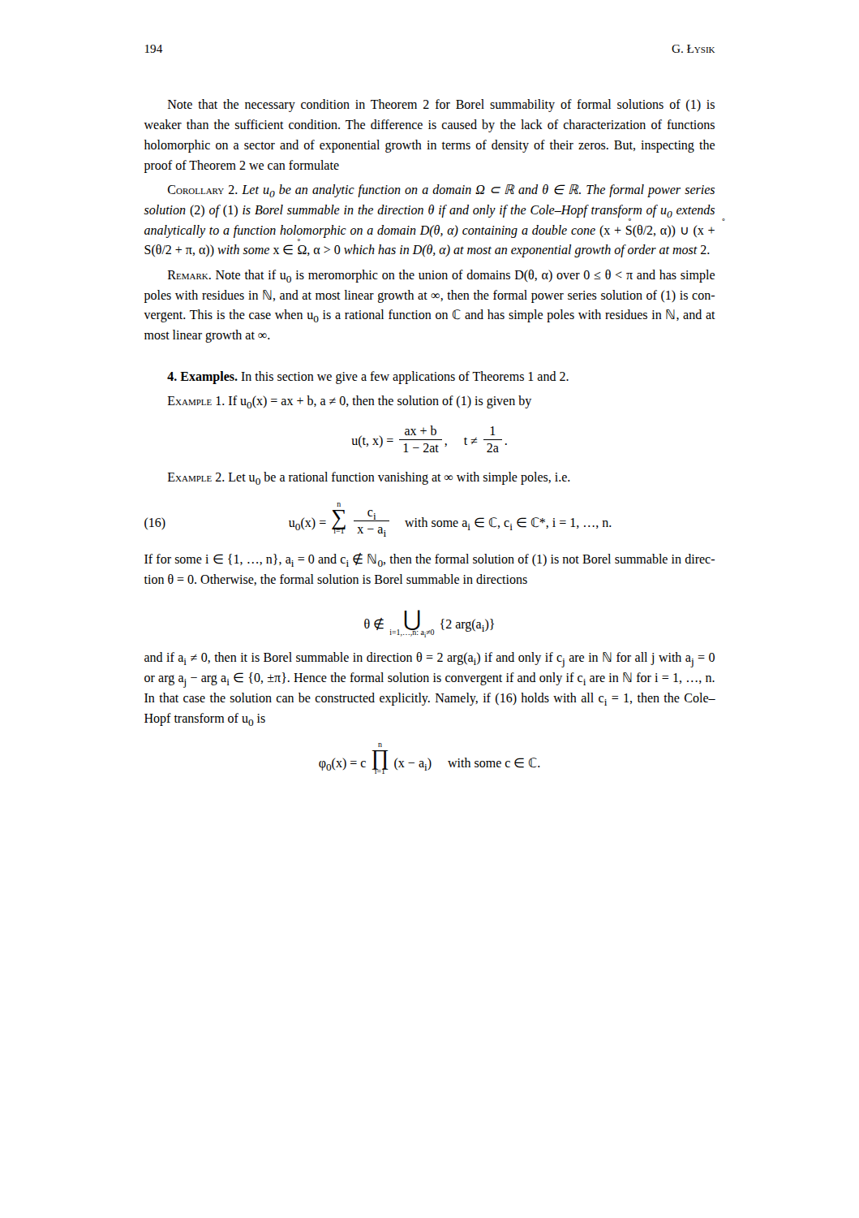194 G. Łysik
Note that the necessary condition in Theorem 2 for Borel summability of formal solutions of (1) is weaker than the sufficient condition. The difference is caused by the lack of characterization of functions holomorphic on a sector and of exponential growth in terms of density of their zeros. But, inspecting the proof of Theorem 2 we can formulate
Corollary 2. Let u0 be an analytic function on a domain Ω ⊂ ℝ and θ ∈ ℝ. The formal power series solution (2) of (1) is Borel summable in the direction θ if and only if the Cole–Hopf transform of u0 extends analytically to a function holomorphic on a domain D(θ, α) containing a double cone (x + S(θ/2, α)) ∪ (x + S(θ/2 + π, α)) with some x ∈ Ω, α > 0 which has in D(θ, α) at most an exponential growth of order at most 2.
Remark. Note that if u0 is meromorphic on the union of domains D(θ, α) over 0 ≤ θ < π and has simple poles with residues in ℕ, and at most linear growth at ∞, then the formal power series solution of (1) is convergent. This is the case when u0 is a rational function on ℂ and has simple poles with residues in ℕ, and at most linear growth at ∞.
4. Examples. In this section we give a few applications of Theorems 1 and 2.
Example 1. If u0(x) = ax + b, a ≠ 0, then the solution of (1) is given by
u(t, x) = ax + b 1 − 2at, t ≠ 12a.
Example 2. Let u0 be a rational function vanishing at ∞ with simple poles, i.e.
(16) u0(x) = n∑i=1 ci x − ai with some ai ∈ ℂ, ci ∈ ℂ*, i = 1, …, n.
If for some i ∈ {1, …, n}, ai = 0 and ci ∉ ℕ0, then the formal solution of (1) is not Borel summable in direction θ = 0. Otherwise, the formal solution is Borel summable in directions
θ ∉ ⋃i=1,…,n: ai≠0 {2 arg(ai)}
and if ai ≠ 0, then it is Borel summable in direction θ = 2 arg(ai) if and only if cj are in ℕ for all j with aj = 0 or arg aj − arg ai ∈ {0, ±π}. Hence the formal solution is convergent if and only if ci are in ℕ for i = 1, …, n. In that case the solution can be constructed explicitly. Namely, if (16) holds with all ci = 1, then the Cole–Hopf transform of u0 is
φ0(x) = c n∏i=1 (x − ai) with some c ∈ ℂ.